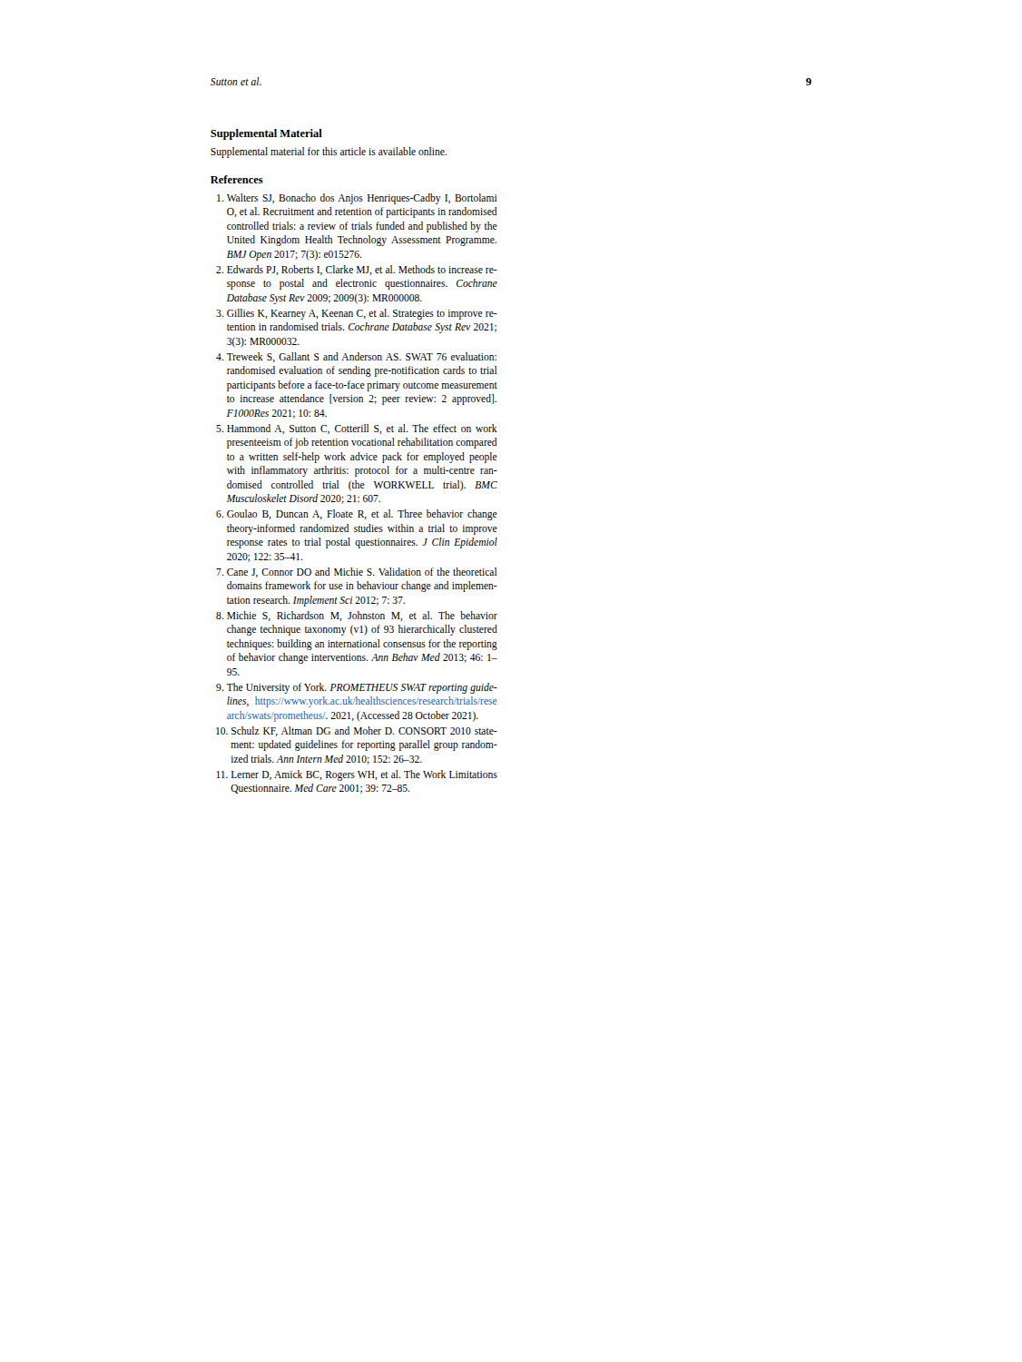Sutton et al. 9
Supplemental Material
Supplemental material for this article is available online.
References
Walters SJ, Bonacho dos Anjos Henriques-Cadby I, Bortolami O, et al. Recruitment and retention of participants in randomised controlled trials: a review of trials funded and published by the United Kingdom Health Technology Assessment Programme. BMJ Open 2017; 7(3): e015276.
Edwards PJ, Roberts I, Clarke MJ, et al. Methods to increase response to postal and electronic questionnaires. Cochrane Database Syst Rev 2009; 2009(3): MR000008.
Gillies K, Kearney A, Keenan C, et al. Strategies to improve retention in randomised trials. Cochrane Database Syst Rev 2021; 3(3): MR000032.
Treweek S, Gallant S and Anderson AS. SWAT 76 evaluation: randomised evaluation of sending pre-notification cards to trial participants before a face-to-face primary outcome measurement to increase attendance [version 2; peer review: 2 approved]. F1000Res 2021; 10: 84.
Hammond A, Sutton C, Cotterill S, et al. The effect on work presenteeism of job retention vocational rehabilitation compared to a written self-help work advice pack for employed people with inflammatory arthritis: protocol for a multi-centre randomised controlled trial (the WORKWELL trial). BMC Musculoskelet Disord 2020; 21: 607.
Goulao B, Duncan A, Floate R, et al. Three behavior change theory-informed randomized studies within a trial to improve response rates to trial postal questionnaires. J Clin Epidemiol 2020; 122: 35–41.
Cane J, Connor DO and Michie S. Validation of the theoretical domains framework for use in behaviour change and implementation research. Implement Sci 2012; 7: 37.
Michie S, Richardson M, Johnston M, et al. The behavior change technique taxonomy (v1) of 93 hierarchically clustered techniques: building an international consensus for the reporting of behavior change interventions. Ann Behav Med 2013; 46: 1–95.
The University of York. PROMETHEUS SWAT reporting guidelines, https://www.york.ac.uk/healthsciences/research/trials/research/swats/prometheus/. 2021, (Accessed 28 October 2021).
Schulz KF, Altman DG and Moher D. CONSORT 2010 statement: updated guidelines for reporting parallel group randomized trials. Ann Intern Med 2010; 152: 26–32.
Lerner D, Amick BC, Rogers WH, et al. The Work Limitations Questionnaire. Med Care 2001; 39: 72–85.